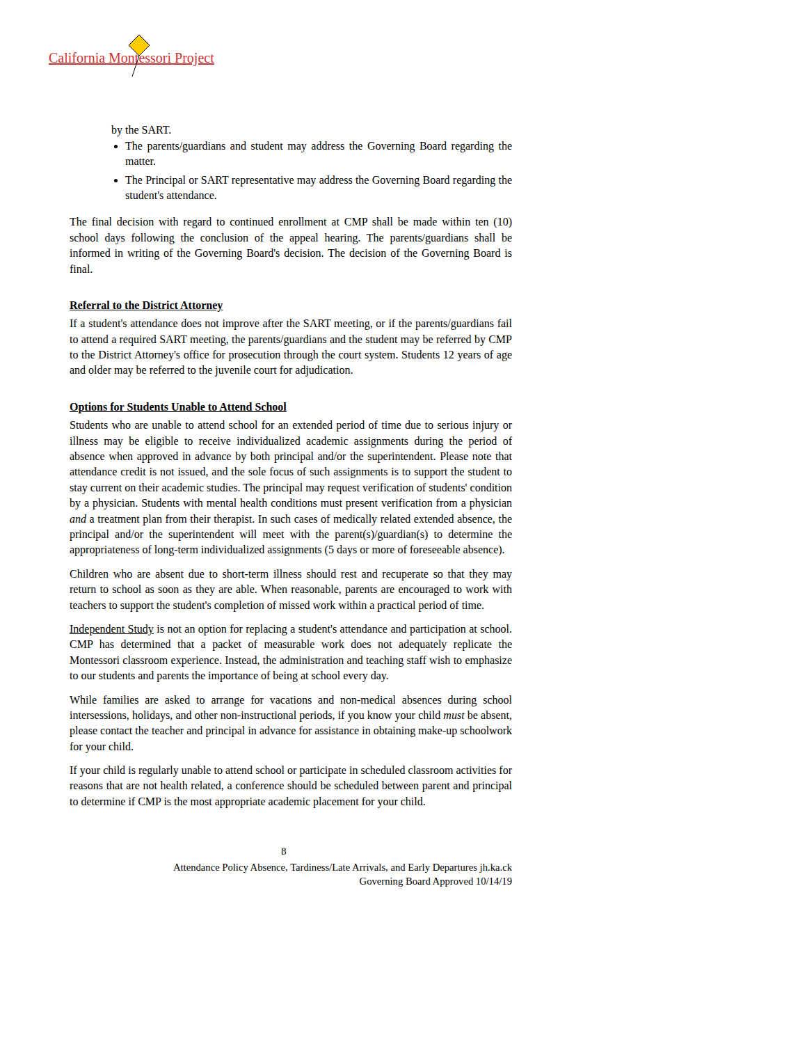by the SART.
The parents/guardians and student may address the Governing Board regarding the matter.
The Principal or SART representative may address the Governing Board regarding the student's attendance.
The final decision with regard to continued enrollment at CMP shall be made within ten (10) school days following the conclusion of the appeal hearing. The parents/guardians shall be informed in writing of the Governing Board's decision. The decision of the Governing Board is final.
Referral to the District Attorney
If a student's attendance does not improve after the SART meeting, or if the parents/guardians fail to attend a required SART meeting, the parents/guardians and the student may be referred by CMP to the District Attorney's office for prosecution through the court system. Students 12 years of age and older may be referred to the juvenile court for adjudication.
Options for Students Unable to Attend School
Students who are unable to attend school for an extended period of time due to serious injury or illness may be eligible to receive individualized academic assignments during the period of absence when approved in advance by both principal and/or the superintendent. Please note that attendance credit is not issued, and the sole focus of such assignments is to support the student to stay current on their academic studies. The principal may request verification of students' condition by a physician. Students with mental health conditions must present verification from a physician and a treatment plan from their therapist. In such cases of medically related extended absence, the principal and/or the superintendent will meet with the parent(s)/guardian(s) to determine the appropriateness of long-term individualized assignments (5 days or more of foreseeable absence).
Children who are absent due to short-term illness should rest and recuperate so that they may return to school as soon as they are able. When reasonable, parents are encouraged to work with teachers to support the student's completion of missed work within a practical period of time.
Independent Study is not an option for replacing a student's attendance and participation at school. CMP has determined that a packet of measurable work does not adequately replicate the Montessori classroom experience. Instead, the administration and teaching staff wish to emphasize to our students and parents the importance of being at school every day.
While families are asked to arrange for vacations and non-medical absences during school intersessions, holidays, and other non-instructional periods, if you know your child must be absent, please contact the teacher and principal in advance for assistance in obtaining make-up schoolwork for your child.
If your child is regularly unable to attend school or participate in scheduled classroom activities for reasons that are not health related, a conference should be scheduled between parent and principal to determine if CMP is the most appropriate academic placement for your child.
8
Attendance Policy Absence, Tardiness/Late Arrivals, and Early Departures jh.ka.ck
Governing Board Approved 10/14/19